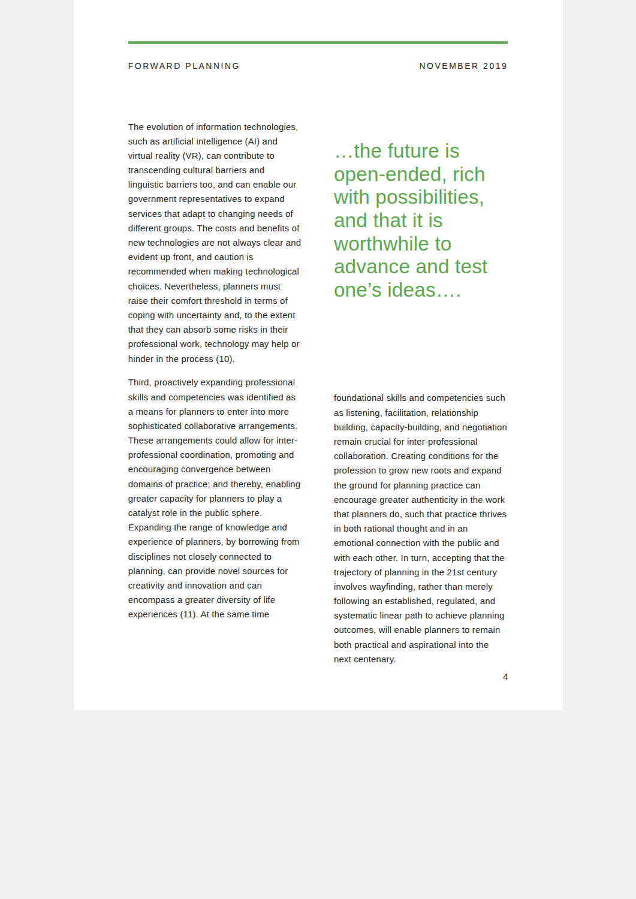Forward Planning
November 2019
The evolution of information technologies, such as artificial intelligence (AI) and virtual reality (VR), can contribute to transcending cultural barriers and linguistic barriers too, and can enable our government representatives to expand services that adapt to changing needs of different groups. The costs and benefits of new technologies are not always clear and evident up front, and caution is recommended when making technological choices. Nevertheless, planners must raise their comfort threshold in terms of coping with uncertainty and, to the extent that they can absorb some risks in their professional work, technology may help or hinder in the process (10).
Third, proactively expanding professional skills and competencies was identified as a means for planners to enter into more sophisticated collaborative arrangements. These arrangements could allow for inter-professional coordination, promoting and encouraging convergence between domains of practice; and thereby, enabling greater capacity for planners to play a catalyst role in the public sphere. Expanding the range of knowledge and experience of planners, by borrowing from disciplines not closely connected to planning, can provide novel sources for creativity and innovation and can encompass a greater diversity of life experiences (11). At the same time
…the future is open-ended, rich with possibilities, and that it is worthwhile to advance and test one’s ideas….
foundational skills and competencies such as listening, facilitation, relationship building, capacity-building, and negotiation remain crucial for inter-professional collaboration. Creating conditions for the profession to grow new roots and expand the ground for planning practice can encourage greater authenticity in the work that planners do, such that practice thrives in both rational thought and in an emotional connection with the public and with each other. In turn, accepting that the trajectory of planning in the 21st century involves wayfinding, rather than merely following an established, regulated, and systematic linear path to achieve planning outcomes, will enable planners to remain both practical and aspirational into the next centenary.
4